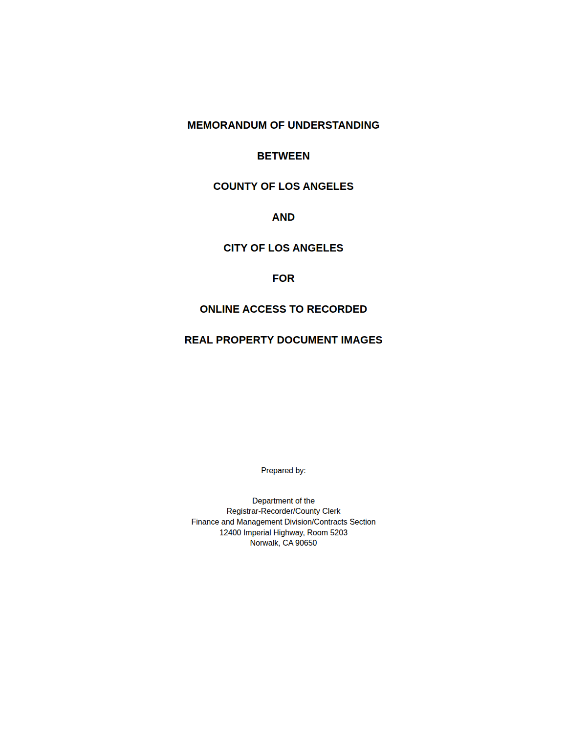MEMORANDUM OF UNDERSTANDING
BETWEEN
COUNTY OF LOS ANGELES
AND
CITY OF LOS ANGELES
FOR
ONLINE ACCESS TO RECORDED
REAL PROPERTY DOCUMENT IMAGES
Prepared by:
Department of the Registrar-Recorder/County Clerk Finance and Management Division/Contracts Section 12400 Imperial Highway, Room 5203 Norwalk, CA 90650